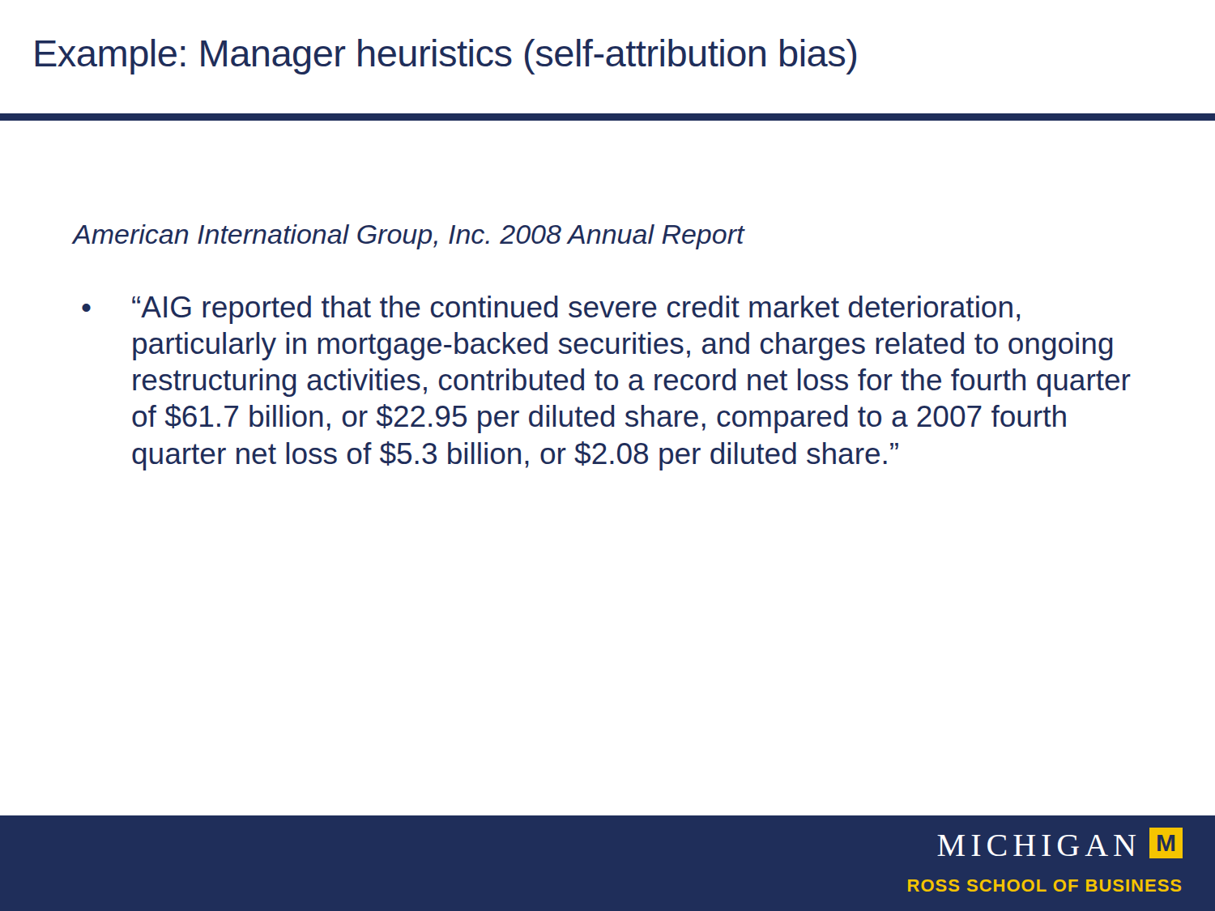Example: Manager heuristics (self-attribution bias)
American International Group, Inc. 2008 Annual Report
“AIG reported that the continued severe credit market deterioration, particularly in mortgage-backed securities, and charges related to ongoing restructuring activities, contributed to a record net loss for the fourth quarter of $61.7 billion, or $22.95 per diluted share, compared to a 2007 fourth quarter net loss of $5.3 billion, or $2.08 per diluted share.”
MICHIGANM
ROSS SCHOOL OF BUSINESS